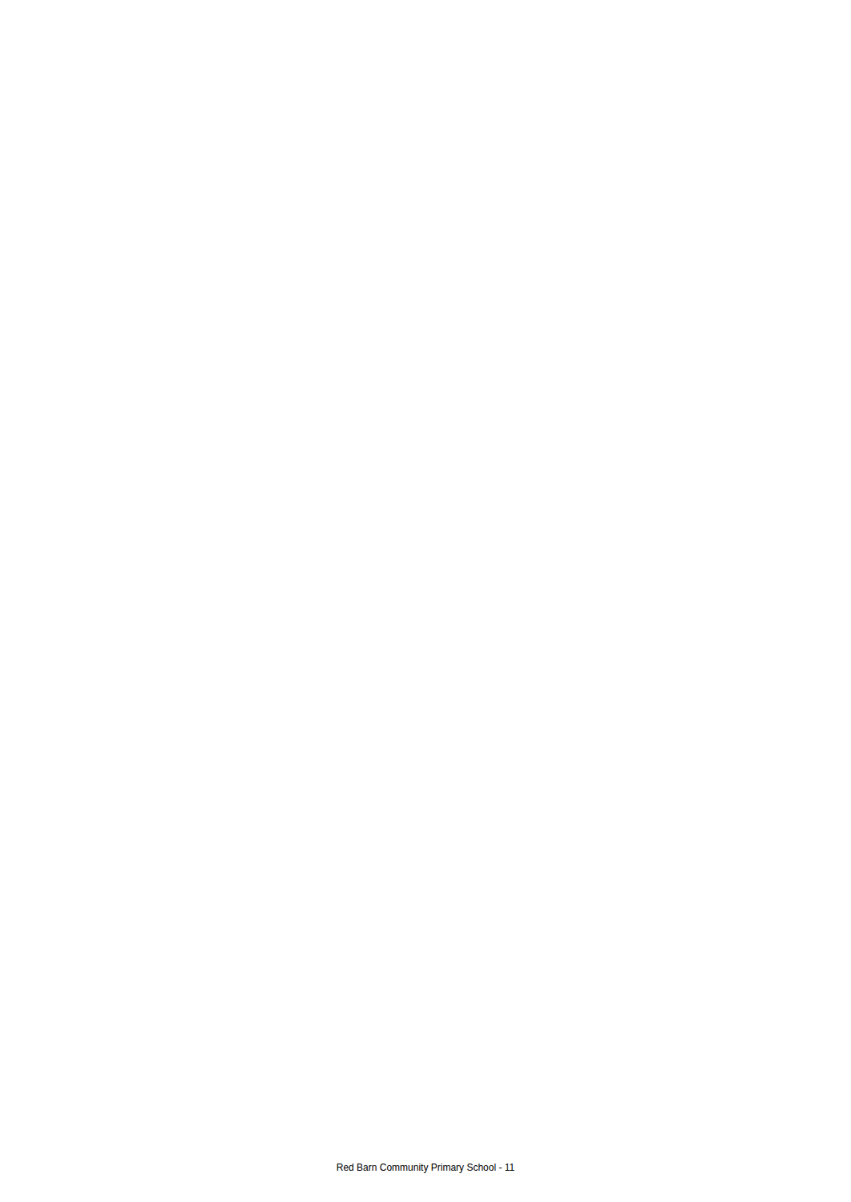Red Barn Community Primary School - 11